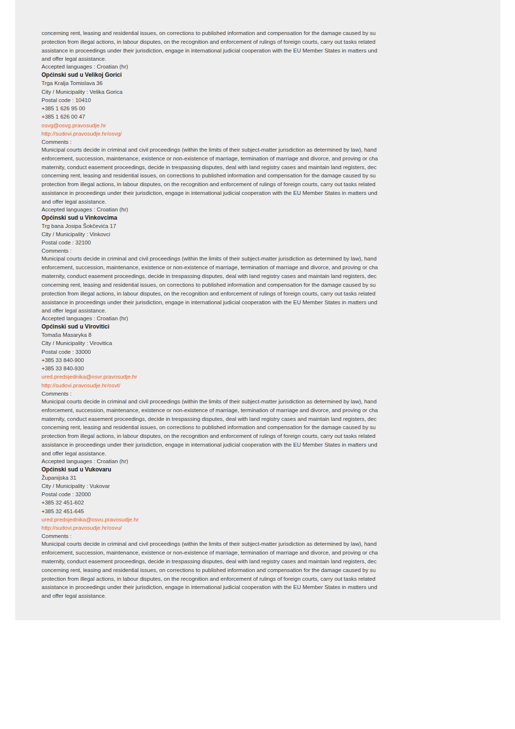concerning rent, leasing and residential issues, on corrections to published information and compensation for the damage caused by su
protection from illegal actions, in labour disputes, on the recognition and enforcement of rulings of foreign courts, carry out tasks related
assistance in proceedings under their jurisdiction, engage in international judicial cooperation with the EU Member States in matters und
and offer legal assistance.
Accepted languages : Croatian (hr)
Općinski sud u Velikoj Gorici
Trga Kralja Tomislava 36
City / Municipality : Velika Gorica
Postal code : 10410
+385 1 626 95 00
+385 1 626 00 47
osvg@osvg.pravosudje.hr
http://sudovi.pravosudje.hr/osvg/
Comments :
Municipal courts decide in criminal and civil proceedings (within the limits of their subject-matter jurisdiction as determined by law), hand
enforcement, succession, maintenance, existence or non-existence of marriage, termination of marriage and divorce, and proving or cha
maternity, conduct easement proceedings, decide in trespassing disputes, deal with land registry cases and maintain land registers, dec
concerning rent, leasing and residential issues, on corrections to published information and compensation for the damage caused by su
protection from illegal actions, in labour disputes, on the recognition and enforcement of rulings of foreign courts, carry out tasks related
assistance in proceedings under their jurisdiction, engage in international judicial cooperation with the EU Member States in matters und
and offer legal assistance.
Accepted languages : Croatian (hr)
Općinski sud u Vinkovcima
Trg bana Josipa Šokčevića 17
City / Municipality : Vinkovci
Postal code : 32100
Comments :
Municipal courts decide in criminal and civil proceedings (within the limits of their subject-matter jurisdiction as determined by law), hand
enforcement, succession, maintenance, existence or non-existence of marriage, termination of marriage and divorce, and proving or cha
maternity, conduct easement proceedings, decide in trespassing disputes, deal with land registry cases and maintain land registers, dec
concerning rent, leasing and residential issues, on corrections to published information and compensation for the damage caused by su
protection from illegal actions, in labour disputes, on the recognition and enforcement of rulings of foreign courts, carry out tasks related
assistance in proceedings under their jurisdiction, engage in international judicial cooperation with the EU Member States in matters und
and offer legal assistance.
Accepted languages : Croatian (hr)
Općinski sud u Virovitici
Tomaša Masaryka 8
City / Municipality : Virovitica
Postal code : 33000
+385 33 840-900
+385 33 840-930
ured.predsjednika@osvr.pravosudje.hr
http://sudovi.pravosudje.hr/osvt/
Comments :
Municipal courts decide in criminal and civil proceedings (within the limits of their subject-matter jurisdiction as determined by law), hand
enforcement, succession, maintenance, existence or non-existence of marriage, termination of marriage and divorce, and proving or cha
maternity, conduct easement proceedings, decide in trespassing disputes, deal with land registry cases and maintain land registers, dec
concerning rent, leasing and residential issues, on corrections to published information and compensation for the damage caused by su
protection from illegal actions, in labour disputes, on the recognition and enforcement of rulings of foreign courts, carry out tasks related
assistance in proceedings under their jurisdiction, engage in international judicial cooperation with the EU Member States in matters und
and offer legal assistance.
Accepted languages : Croatian (hr)
Općinski sud u Vukovaru
Županijska 31
City / Municipality : Vukovar
Postal code : 32000
+385 32 451-602
+385 32 451-645
ured.predsjednika@osvu.pravosudje.hr
http://sudovi.pravosudje.hr/osvu/
Comments :
Municipal courts decide in criminal and civil proceedings (within the limits of their subject-matter jurisdiction as determined by law), hand
enforcement, succession, maintenance, existence or non-existence of marriage, termination of marriage and divorce, and proving or cha
maternity, conduct easement proceedings, decide in trespassing disputes, deal with land registry cases and maintain land registers, dec
concerning rent, leasing and residential issues, on corrections to published information and compensation for the damage caused by su
protection from illegal actions, in labour disputes, on the recognition and enforcement of rulings of foreign courts, carry out tasks related
assistance in proceedings under their jurisdiction, engage in international judicial cooperation with the EU Member States in matters und
and offer legal assistance.